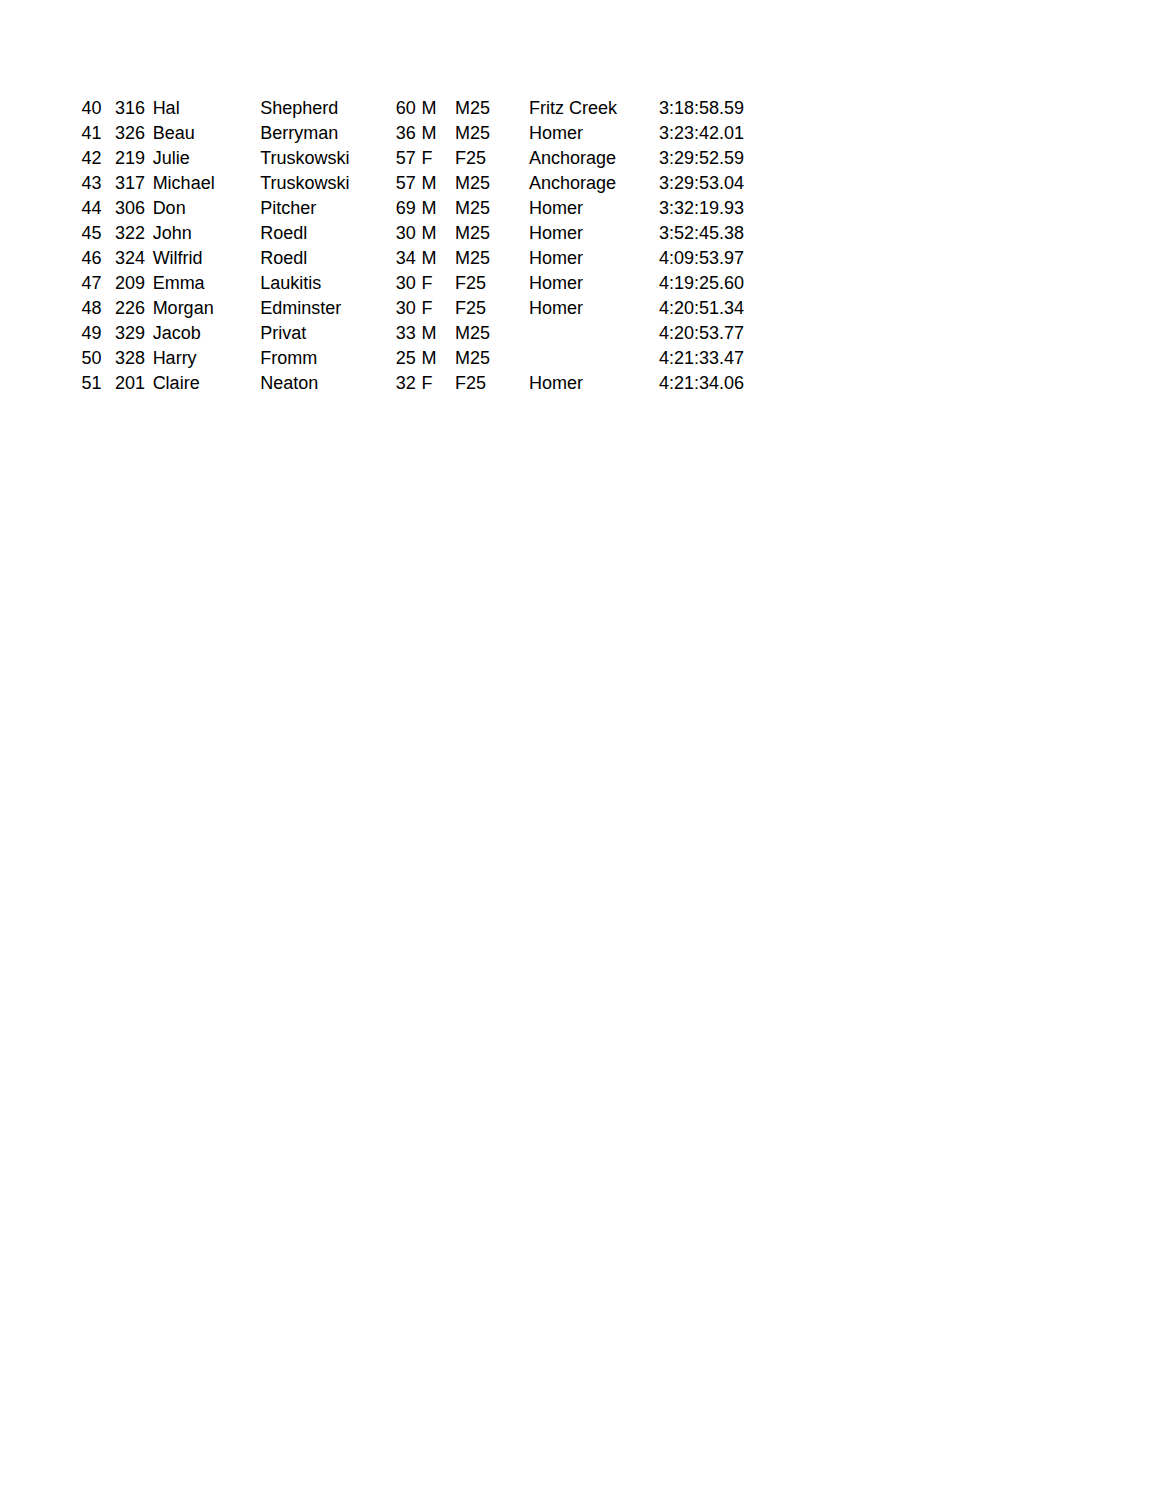| 40 | 316 | Hal | Shepherd | 60 | M | M25 | Fritz Creek | 3:18:58.59 |
| 41 | 326 | Beau | Berryman | 36 | M | M25 | Homer | 3:23:42.01 |
| 42 | 219 | Julie | Truskowski | 57 | F | F25 | Anchorage | 3:29:52.59 |
| 43 | 317 | Michael | Truskowski | 57 | M | M25 | Anchorage | 3:29:53.04 |
| 44 | 306 | Don | Pitcher | 69 | M | M25 | Homer | 3:32:19.93 |
| 45 | 322 | John | Roedl | 30 | M | M25 | Homer | 3:52:45.38 |
| 46 | 324 | Wilfrid | Roedl | 34 | M | M25 | Homer | 4:09:53.97 |
| 47 | 209 | Emma | Laukitis | 30 | F | F25 | Homer | 4:19:25.60 |
| 48 | 226 | Morgan | Edminster | 30 | F | F25 | Homer | 4:20:51.34 |
| 49 | 329 | Jacob | Privat | 33 | M | M25 | | 4:20:53.77 |
| 50 | 328 | Harry | Fromm | 25 | M | M25 | | 4:21:33.47 |
| 51 | 201 | Claire | Neaton | 32 | F | F25 | Homer | 4:21:34.06 |